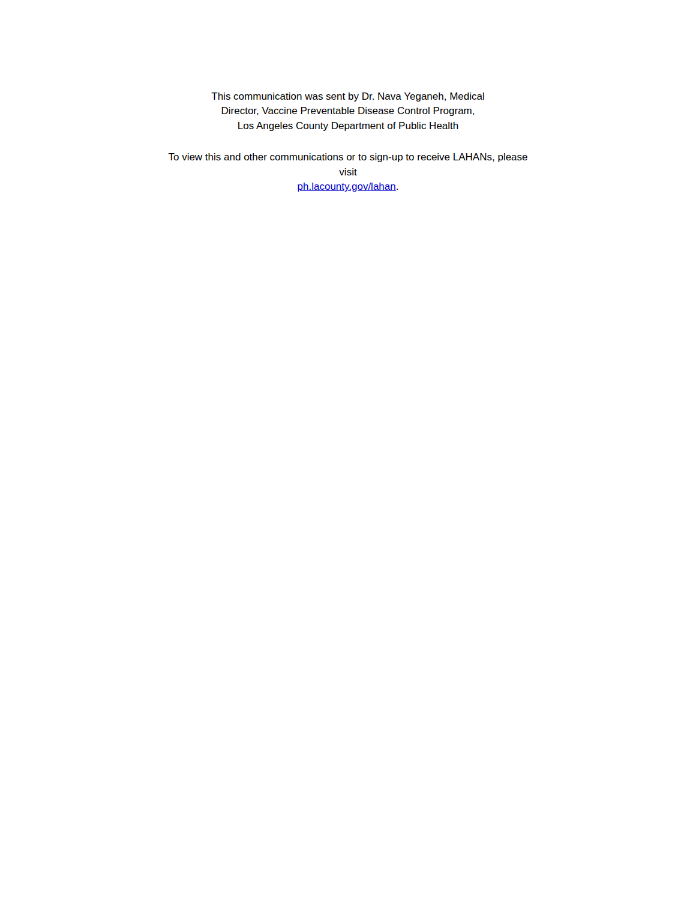This communication was sent by Dr. Nava Yeganeh, Medical
Director, Vaccine Preventable Disease Control Program,
Los Angeles County Department of Public Health
To view this and other communications or to sign-up to receive LAHANs, please visit
ph.lacounty.gov/lahan.